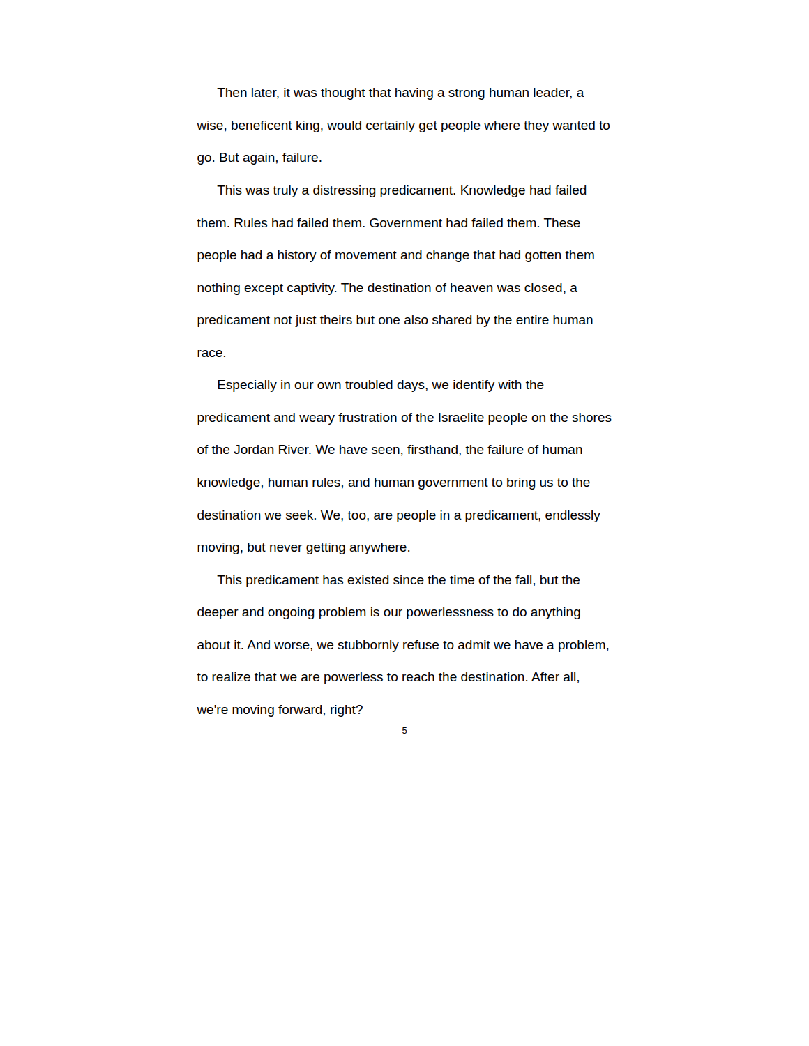Then later, it was thought that having a strong human leader, a wise, beneficent king, would certainly get people where they wanted to go. But again, failure.
This was truly a distressing predicament. Knowledge had failed them. Rules had failed them. Government had failed them. These people had a history of movement and change that had gotten them nothing except captivity. The destination of heaven was closed, a predicament not just theirs but one also shared by the entire human race.
Especially in our own troubled days, we identify with the predicament and weary frustration of the Israelite people on the shores of the Jordan River. We have seen, firsthand, the failure of human knowledge, human rules, and human government to bring us to the destination we seek. We, too, are people in a predicament, endlessly moving, but never getting anywhere.
This predicament has existed since the time of the fall, but the deeper and ongoing problem is our powerlessness to do anything about it. And worse, we stubbornly refuse to admit we have a problem, to realize that we are powerless to reach the destination. After all, we're moving forward, right?
5